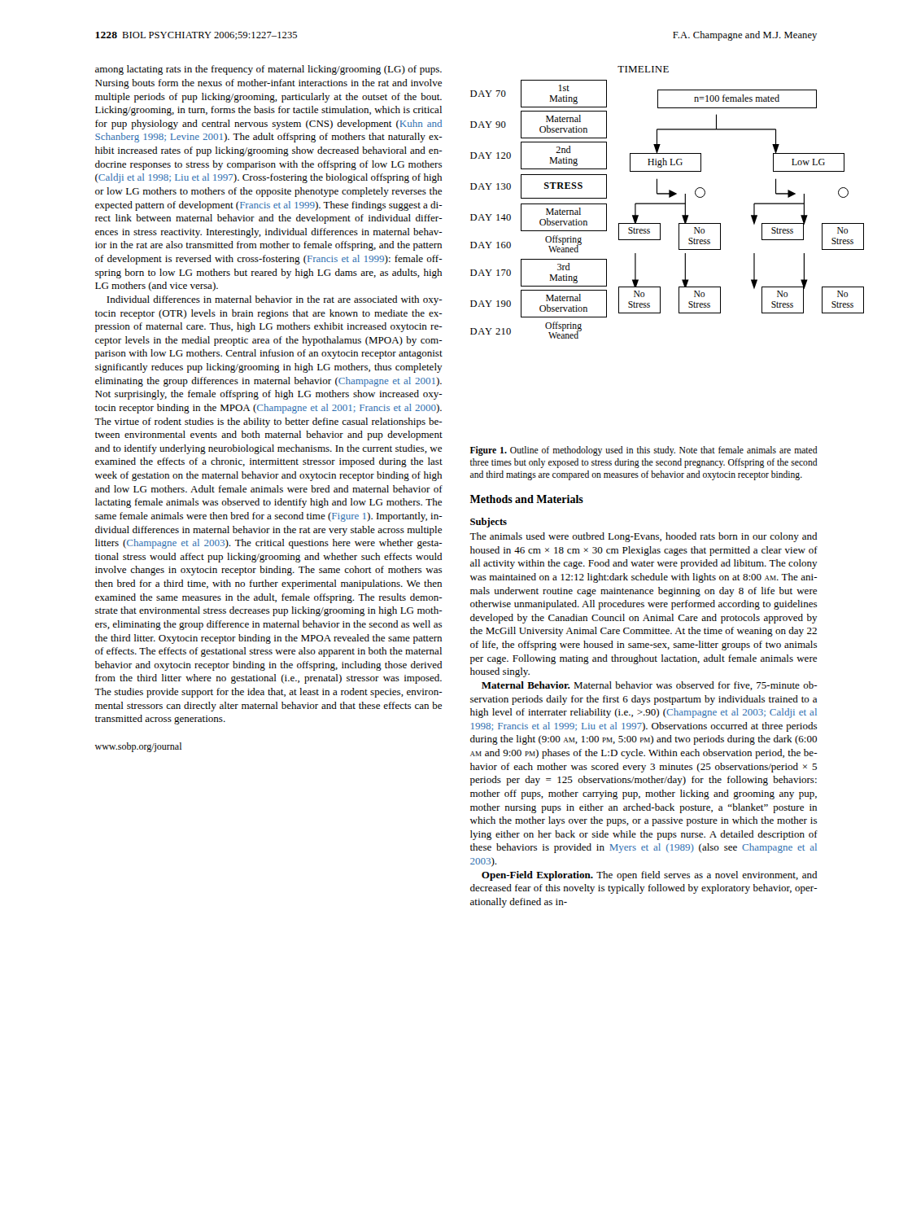1228 BIOL PSYCHIATRY 2006;59:1227–1235
F.A. Champagne and M.J. Meaney
among lactating rats in the frequency of maternal licking/grooming (LG) of pups. Nursing bouts form the nexus of mother-infant interactions in the rat and involve multiple periods of pup licking/grooming, particularly at the outset of the bout. Licking/grooming, in turn, forms the basis for tactile stimulation, which is critical for pup physiology and central nervous system (CNS) development (Kuhn and Schanberg 1998; Levine 2001). The adult offspring of mothers that naturally exhibit increased rates of pup licking/grooming show decreased behavioral and endocrine responses to stress by comparison with the offspring of low LG mothers (Caldji et al 1998; Liu et al 1997). Cross-fostering the biological offspring of high or low LG mothers to mothers of the opposite phenotype completely reverses the expected pattern of development (Francis et al 1999). These findings suggest a direct link between maternal behavior and the development of individual differences in stress reactivity. Interestingly, individual differences in maternal behavior in the rat are also transmitted from mother to female offspring, and the pattern of development is reversed with cross-fostering (Francis et al 1999): female offspring born to low LG mothers but reared by high LG dams are, as adults, high LG mothers (and vice versa).
Individual differences in maternal behavior in the rat are associated with oxytocin receptor (OTR) levels in brain regions that are known to mediate the expression of maternal care. Thus, high LG mothers exhibit increased oxytocin receptor levels in the medial preoptic area of the hypothalamus (MPOA) by comparison with low LG mothers. Central infusion of an oxytocin receptor antagonist significantly reduces pup licking/grooming in high LG mothers, thus completely eliminating the group differences in maternal behavior (Champagne et al 2001). Not surprisingly, the female offspring of high LG mothers show increased oxytocin receptor binding in the MPOA (Champagne et al 2001; Francis et al 2000). The virtue of rodent studies is the ability to better define casual relationships between environmental events and both maternal behavior and pup development and to identify underlying neurobiological mechanisms. In the current studies, we examined the effects of a chronic, intermittent stressor imposed during the last week of gestation on the maternal behavior and oxytocin receptor binding of high and low LG mothers. Adult female animals were bred and maternal behavior of lactating female animals was observed to identify high and low LG mothers. The same female animals were then bred for a second time (Figure 1). Importantly, individual differences in maternal behavior in the rat are very stable across multiple litters (Champagne et al 2003). The critical questions here were whether gestational stress would affect pup licking/grooming and whether such effects would involve changes in oxytocin receptor binding. The same cohort of mothers was then bred for a third time, with no further experimental manipulations. We then examined the same measures in the adult, female offspring. The results demonstrate that environmental stress decreases pup licking/grooming in high LG mothers, eliminating the group difference in maternal behavior in the second as well as the third litter. Oxytocin receptor binding in the MPOA revealed the same pattern of effects. The effects of gestational stress were also apparent in both the maternal behavior and oxytocin receptor binding in the offspring, including those derived from the third litter where no gestational (i.e., prenatal) stressor was imposed. The studies provide support for the idea that, at least in a rodent species, environmental stressors can directly alter maternal behavior and that these effects can be transmitted across generations.
www.sobp.org/journal
TIMELINE
DAY 70
1st
Mating
DAY 90
Maternal
Observation
DAY 120
2nd
Mating
DAY 130
STRESS
DAY 140
Maternal
Observation
DAY 160
Offspring
Weaned
DAY 170
3rd
Mating
DAY 190
Maternal
Observation
DAY 210
Offspring
Weaned
n=100 females mated
High LG
Low LG
Stress
No
Stress
Stress
No
Stress
No
Stress
No
Stress
No
Stress
No
Stress
Figure 1. Outline of methodology used in this study. Note that female animals are mated three times but only exposed to stress during the second pregnancy. Offspring of the second and third matings are compared on measures of behavior and oxytocin receptor binding.
Methods and Materials
Subjects
The animals used were outbred Long-Evans, hooded rats born in our colony and housed in 46 cm × 18 cm × 30 cm Plexiglas cages that permitted a clear view of all activity within the cage. Food and water were provided ad libitum. The colony was maintained on a 12:12 light:dark schedule with lights on at 8:00 am. The animals underwent routine cage maintenance beginning on day 8 of life but were otherwise unmanipulated. All procedures were performed according to guidelines developed by the Canadian Council on Animal Care and protocols approved by the McGill University Animal Care Committee. At the time of weaning on day 22 of life, the offspring were housed in same-sex, same-litter groups of two animals per cage. Following mating and throughout lactation, adult female animals were housed singly.
Maternal Behavior. Maternal behavior was observed for five, 75-minute observation periods daily for the first 6 days postpartum by individuals trained to a high level of interrater reliability (i.e., >.90) (Champagne et al 2003; Caldji et al 1998; Francis et al 1999; Liu et al 1997). Observations occurred at three periods during the light (9:00 am, 1:00 pm, 5:00 pm) and two periods during the dark (6:00 am and 9:00 pm) phases of the L:D cycle. Within each observation period, the behavior of each mother was scored every 3 minutes (25 observations/period × 5 periods per day = 125 observations/mother/day) for the following behaviors: mother off pups, mother carrying pup, mother licking and grooming any pup, mother nursing pups in either an arched-back posture, a “blanket” posture in which the mother lays over the pups, or a passive posture in which the mother is lying either on her back or side while the pups nurse. A detailed description of these behaviors is provided in Myers et al (1989) (also see Champagne et al 2003).
Open-Field Exploration. The open field serves as a novel environment, and decreased fear of this novelty is typically followed by exploratory behavior, operationally defined as in-